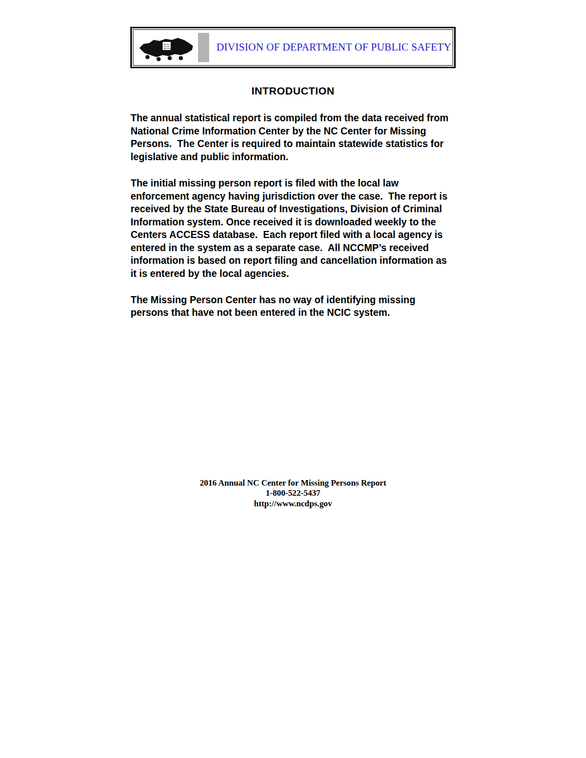North Carolina Center for Missing Persons
DIVISION OF DEPARTMENT OF PUBLIC SAFETY
INTRODUCTION
The annual statistical report is compiled from the data received from National Crime Information Center by the NC Center for Missing Persons. The Center is required to maintain statewide statistics for legislative and public information.
The initial missing person report is filed with the local law enforcement agency having jurisdiction over the case. The report is received by the State Bureau of Investigations, Division of Criminal Information system. Once received it is downloaded weekly to the Centers ACCESS database. Each report filed with a local agency is entered in the system as a separate case. All NCCMP’s received information is based on report filing and cancellation information as it is entered by the local agencies.
The Missing Person Center has no way of identifying missing persons that have not been entered in the NCIC system.
2016 Annual NC Center for Missing Persons Report
1-800-522-5437
http://www.ncdps.gov